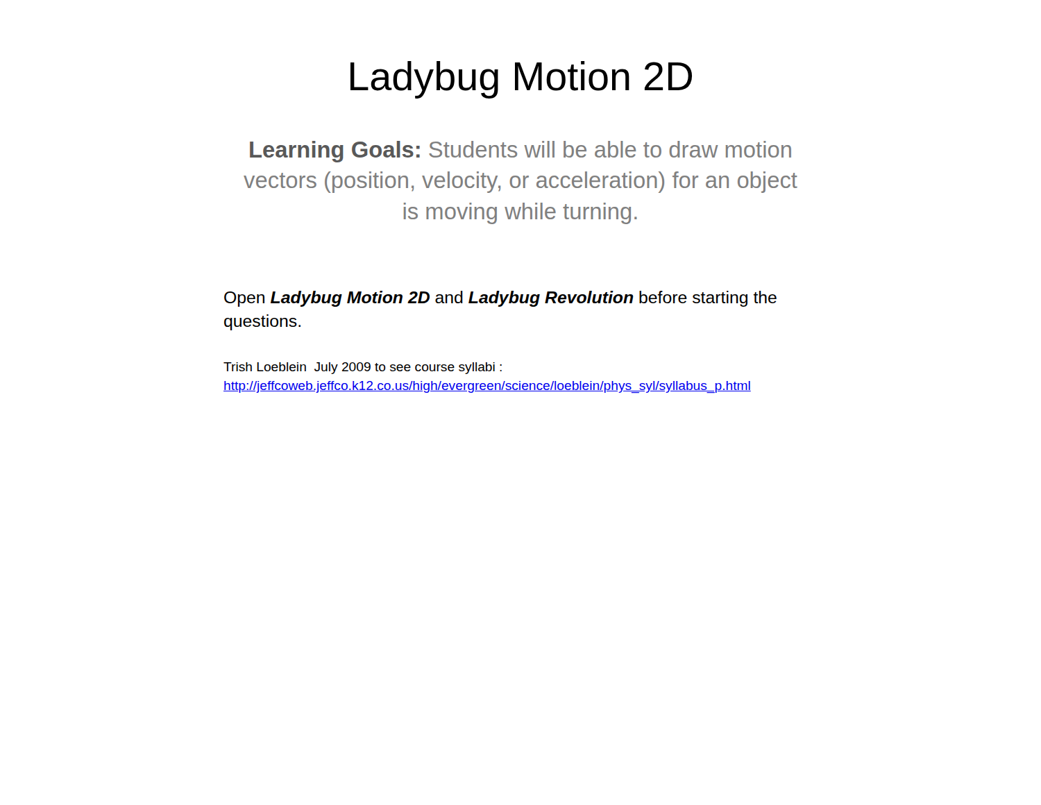Ladybug Motion 2D
Learning Goals: Students will be able to draw motion vectors (position, velocity, or acceleration) for an object is moving while turning.
Open Ladybug Motion 2D and Ladybug Revolution before starting the questions.
Trish Loeblein July 2009 to see course syllabi :
http://jeffcoweb.jeffco.k12.co.us/high/evergreen/science/loeblein/phys_syl/syllabus_p.html